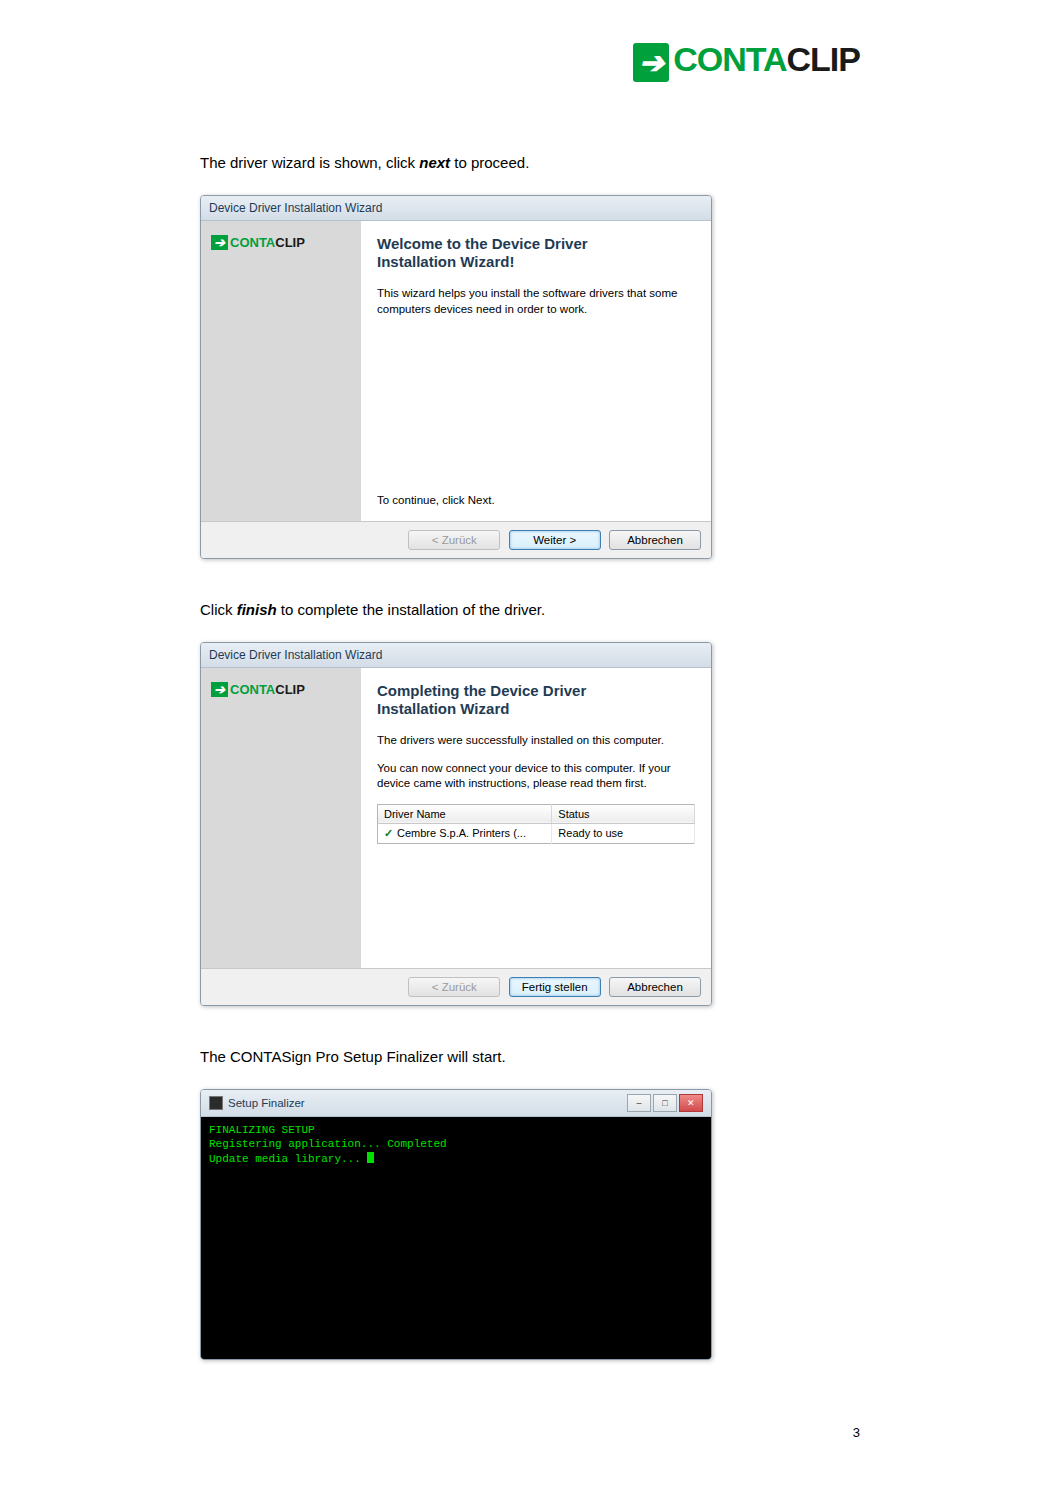➔CONTA CLIP
The driver wizard is shown, click next to proceed.
Device Driver Installation Wizard
➔CONTA CLIP
Welcome to the Device Driver
Installation Wizard!
This wizard helps you install the software drivers that some computers devices need in order to work.
To continue, click Next.
< Zurück Weiter > Abbrechen
Click finish to complete the installation of the driver.
Device Driver Installation Wizard
➔CONTA CLIP
Completing the Device Driver
Installation Wizard
The drivers were successfully installed on this computer.
You can now connect your device to this computer. If your device came with instructions, please read them first.
| Driver Name | Status |
| --- | --- |
| ✓ Cembre S.p.A. Printers (... | Ready to use |
< Zurück Fertig stellen Abbrechen
The CONTASign Pro Setup Finalizer will start.
Setup Finalizer –□✕
FINALIZING SETUP
Registering application... Completed
Update media library...
3